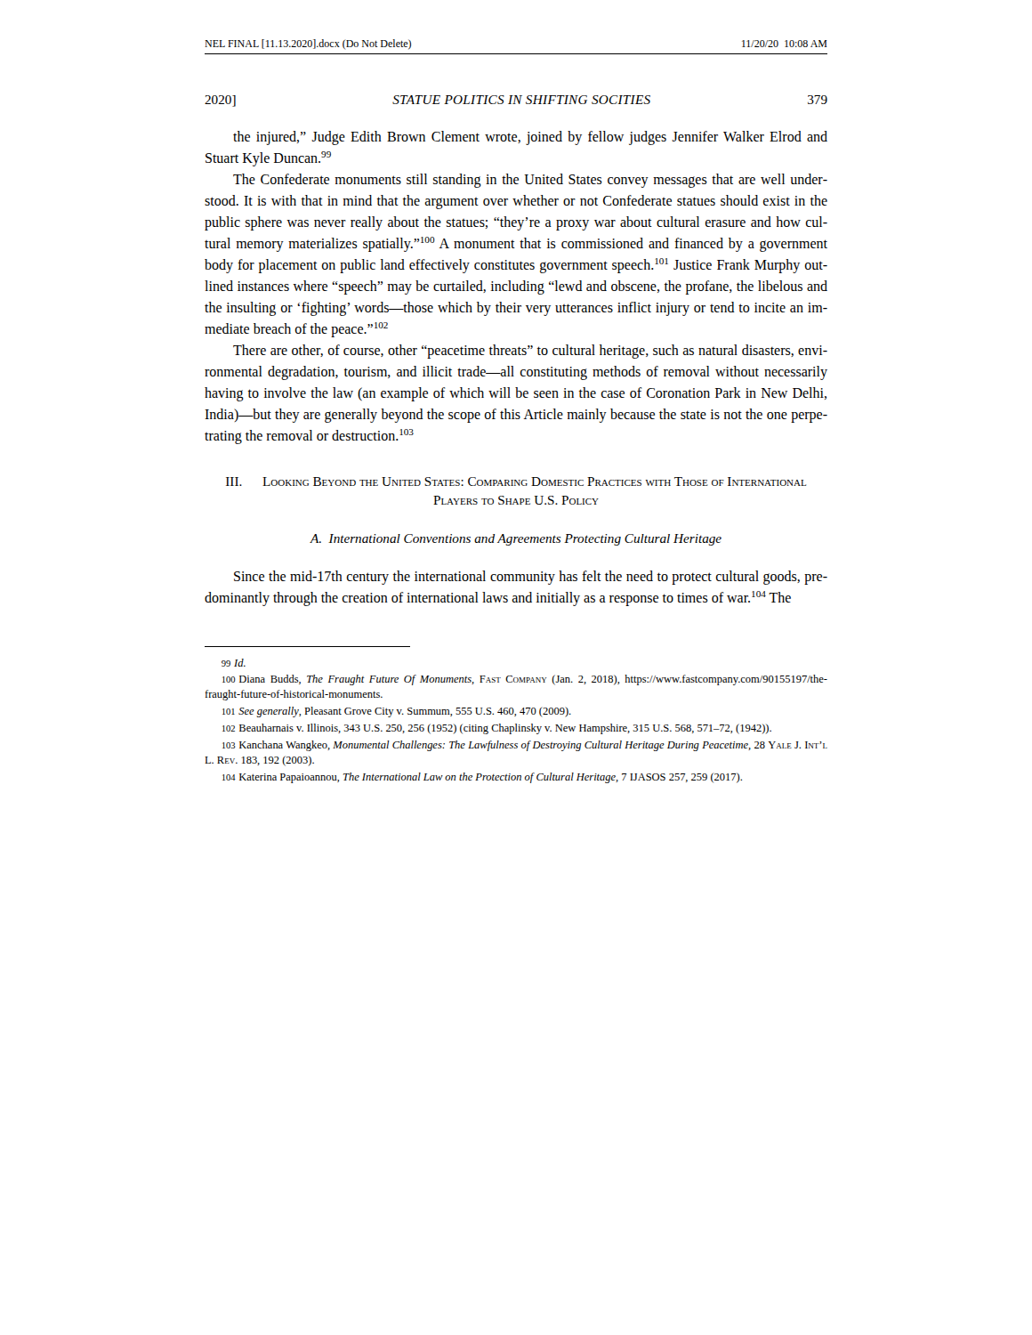NEL FINAL [11.13.2020].docx (Do Not Delete) 11/20/20 10:08 AM
2020] Statue Politics in Shifting Socities 379
the injured,” Judge Edith Brown Clement wrote, joined by fellow judges Jennifer Walker Elrod and Stuart Kyle Duncan.99
The Confederate monuments still standing in the United States convey messages that are well understood. It is with that in mind that the argument over whether or not Confederate statues should exist in the public sphere was never really about the statues; “they’re a proxy war about cultural erasure and how cultural memory materializes spatially.”100 A monument that is commissioned and financed by a government body for placement on public land effectively constitutes government speech.101 Justice Frank Murphy outlined instances where “speech” may be curtailed, including “lewd and obscene, the profane, the libelous and the insulting or ‘fighting’ words—those which by their very utterances inflict injury or tend to incite an immediate breach of the peace.”102
There are other, of course, other “peacetime threats” to cultural heritage, such as natural disasters, environmental degradation, tourism, and illicit trade—all constituting methods of removal without necessarily having to involve the law (an example of which will be seen in the case of Coronation Park in New Delhi, India)—but they are generally beyond the scope of this Article mainly because the state is not the one perpetrating the removal or destruction.103
III. Looking Beyond the United States: Comparing Domestic Practices with Those of International Players to Shape U.S. Policy
A. International Conventions and Agreements Protecting Cultural Heritage
Since the mid-17th century the international community has felt the need to protect cultural goods, predominantly through the creation of international laws and initially as a response to times of war.104 The
99 Id.
100 Diana Budds, The Fraught Future Of Monuments, Fast Company (Jan. 2, 2018), https://www.fastcompany.com/90155197/the-fraught-future-of-historical-monuments.
101 See generally, Pleasant Grove City v. Summum, 555 U.S. 460, 470 (2009).
102 Beauharnais v. Illinois, 343 U.S. 250, 256 (1952) (citing Chaplinsky v. New Hampshire, 315 U.S. 568, 571–72, (1942)).
103 Kanchana Wangkeo, Monumental Challenges: The Lawfulness of Destroying Cultural Heritage During Peacetime, 28 Yale J. Int’l L. Rev. 183, 192 (2003).
104 Katerina Papaioannou, The International Law on the Protection of Cultural Heritage, 7 IJASOS 257, 259 (2017).